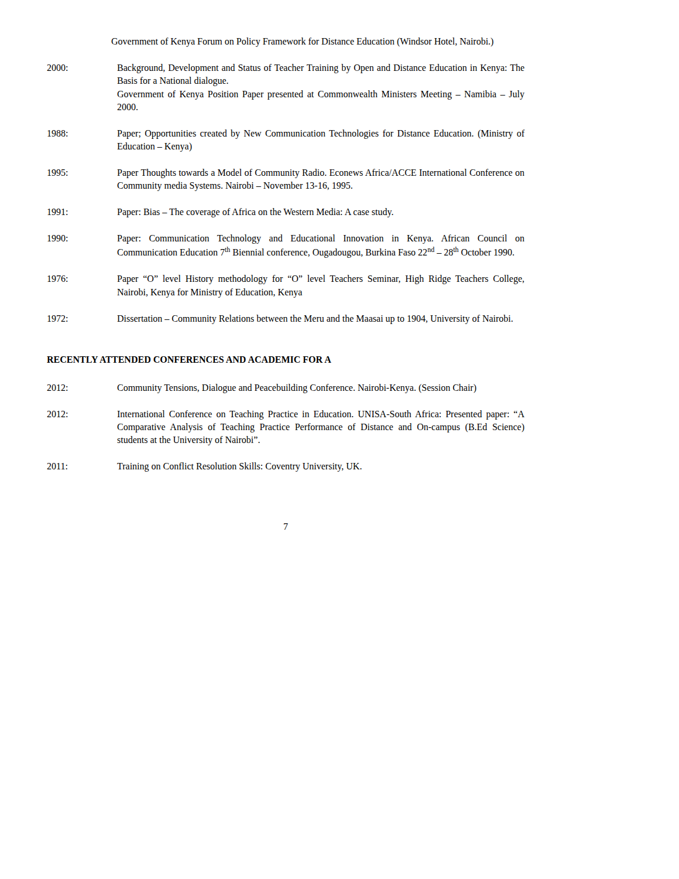Government of Kenya Forum on Policy Framework for Distance Education (Windsor Hotel, Nairobi.)
2000:
Background, Development and Status of Teacher Training by Open and Distance Education in Kenya: The Basis for a National dialogue.
Government of Kenya Position Paper presented at Commonwealth Ministers Meeting – Namibia – July 2000.
1988:
Paper; Opportunities created by New Communication Technologies for Distance Education. (Ministry of Education – Kenya)
1995:
Paper Thoughts towards a Model of Community Radio. Econews Africa/ACCE International Conference on Community media Systems. Nairobi – November 13-16, 1995.
1991:
Paper: Bias – The coverage of Africa on the Western Media: A case study.
1990:
Paper: Communication Technology and Educational Innovation in Kenya. African Council on Communication Education 7th Biennial conference, Ougadougou, Burkina Faso 22nd – 28th October 1990.
1976:
Paper “O” level History methodology for “O” level Teachers Seminar, High Ridge Teachers College, Nairobi, Kenya for Ministry of Education, Kenya
1972:
Dissertation – Community Relations between the Meru and the Maasai up to 1904, University of Nairobi.
Recently Attended Conferences and Academic for a
2012:
Community Tensions, Dialogue and Peacebuilding Conference. Nairobi-Kenya. (Session Chair)
2012:
International Conference on Teaching Practice in Education. UNISA-South Africa: Presented paper: “A Comparative Analysis of Teaching Practice Performance of Distance and On-campus (B.Ed Science) students at the University of Nairobi”.
2011:
Training on Conflict Resolution Skills: Coventry University, UK.
7